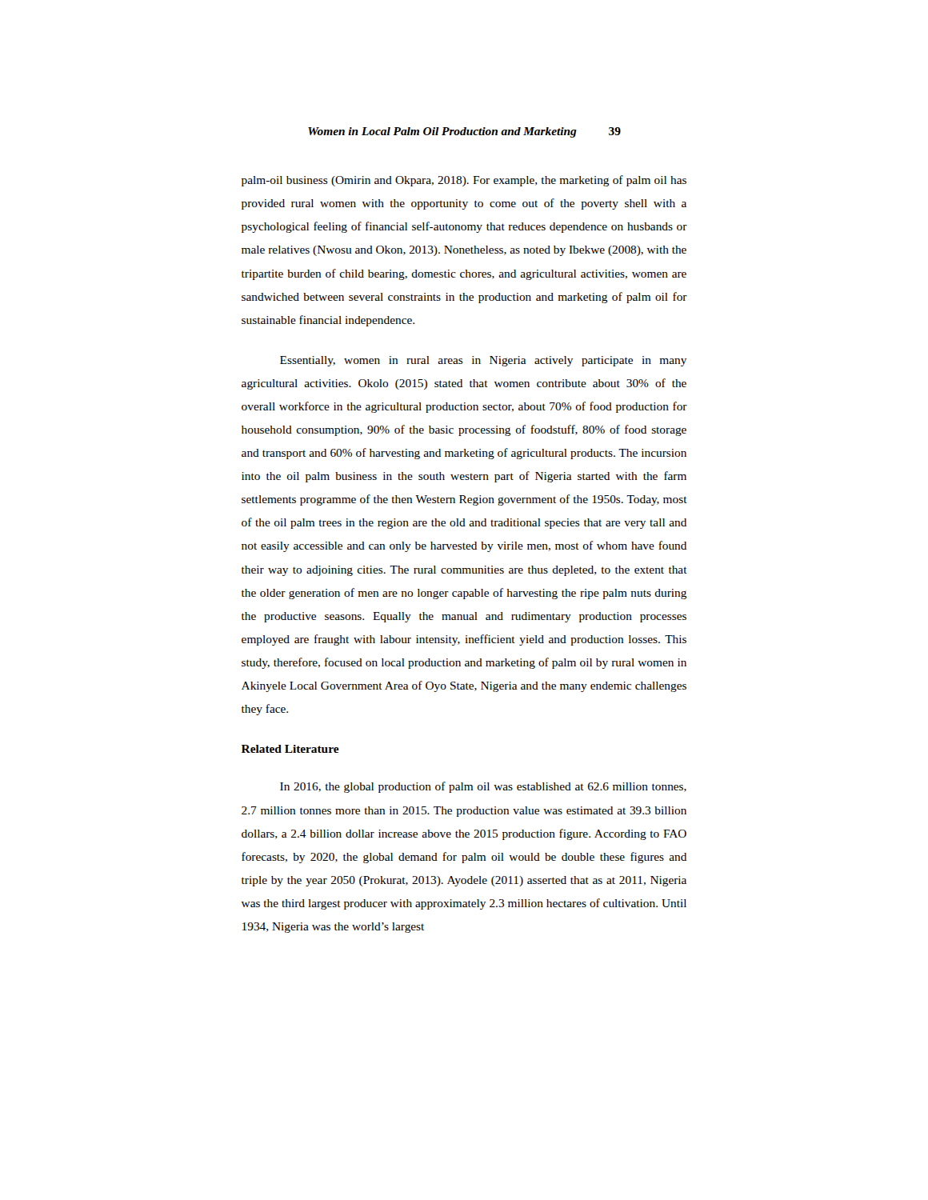Women in Local Palm Oil Production and Marketing 39
palm-oil business (Omirin and Okpara, 2018). For example, the marketing of palm oil has provided rural women with the opportunity to come out of the poverty shell with a psychological feeling of financial self-autonomy that reduces dependence on husbands or male relatives (Nwosu and Okon, 2013). Nonetheless, as noted by Ibekwe (2008), with the tripartite burden of child bearing, domestic chores, and agricultural activities, women are sandwiched between several constraints in the production and marketing of palm oil for sustainable financial independence.
Essentially, women in rural areas in Nigeria actively participate in many agricultural activities. Okolo (2015) stated that women contribute about 30% of the overall workforce in the agricultural production sector, about 70% of food production for household consumption, 90% of the basic processing of foodstuff, 80% of food storage and transport and 60% of harvesting and marketing of agricultural products. The incursion into the oil palm business in the south western part of Nigeria started with the farm settlements programme of the then Western Region government of the 1950s. Today, most of the oil palm trees in the region are the old and traditional species that are very tall and not easily accessible and can only be harvested by virile men, most of whom have found their way to adjoining cities. The rural communities are thus depleted, to the extent that the older generation of men are no longer capable of harvesting the ripe palm nuts during the productive seasons. Equally the manual and rudimentary production processes employed are fraught with labour intensity, inefficient yield and production losses. This study, therefore, focused on local production and marketing of palm oil by rural women in Akinyele Local Government Area of Oyo State, Nigeria and the many endemic challenges they face.
Related Literature
In 2016, the global production of palm oil was established at 62.6 million tonnes, 2.7 million tonnes more than in 2015. The production value was estimated at 39.3 billion dollars, a 2.4 billion dollar increase above the 2015 production figure. According to FAO forecasts, by 2020, the global demand for palm oil would be double these figures and triple by the year 2050 (Prokurat, 2013). Ayodele (2011) asserted that as at 2011, Nigeria was the third largest producer with approximately 2.3 million hectares of cultivation. Until 1934, Nigeria was the world’s largest